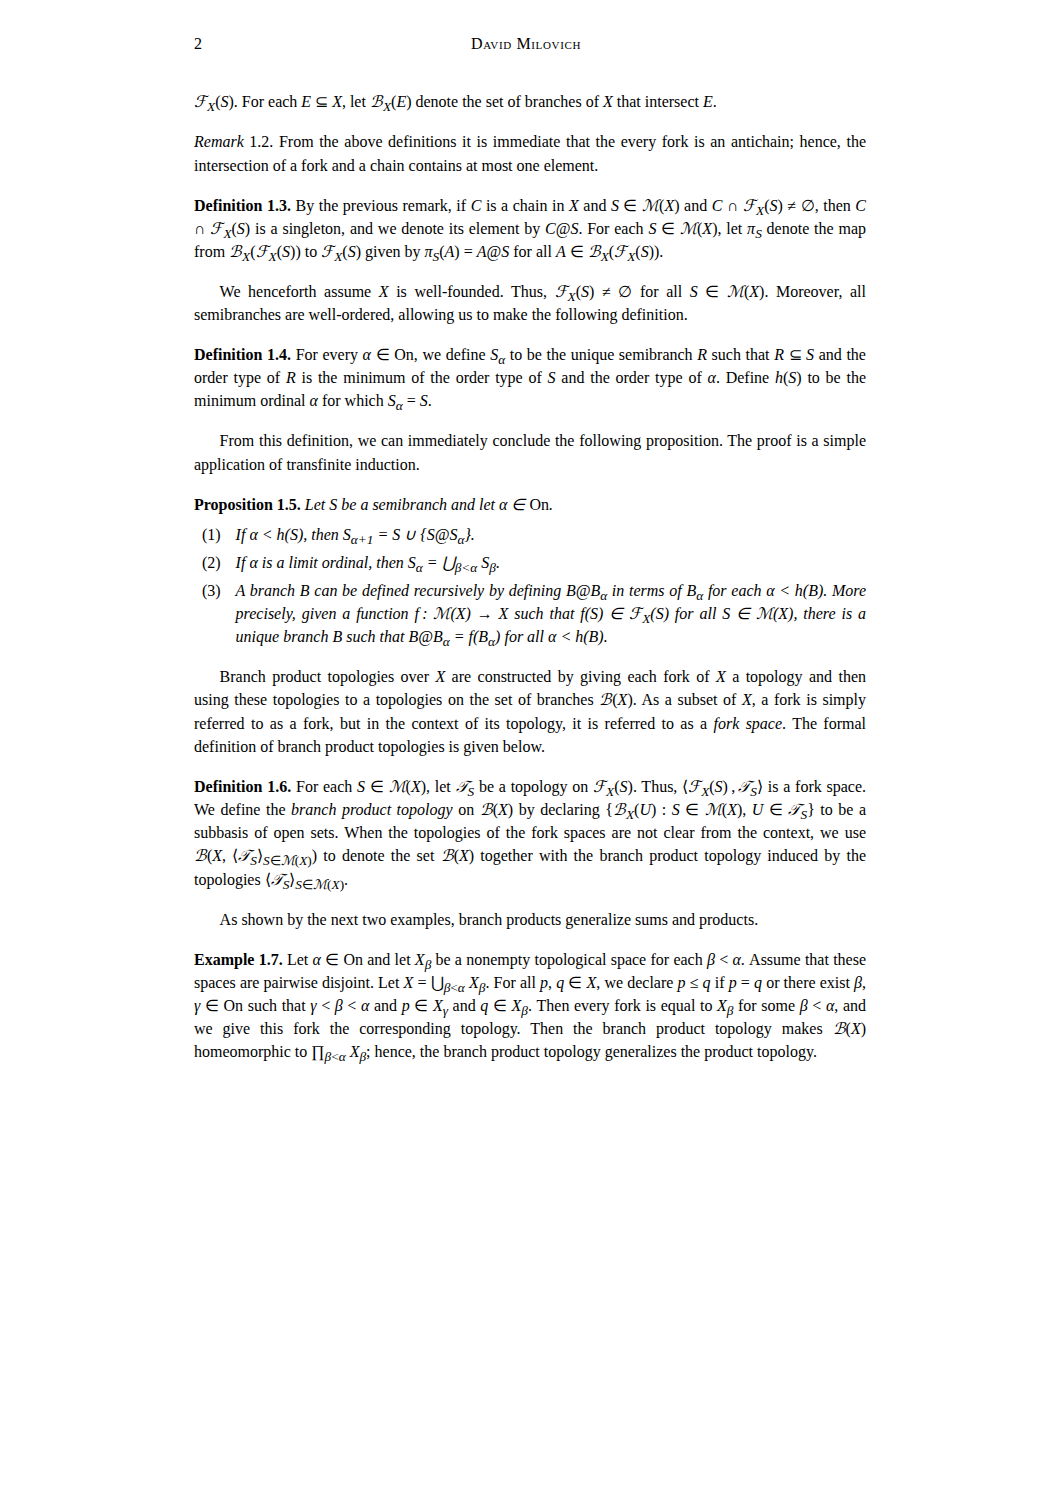2 David Milovich
ℱX(S). For each E ⊆ X, let ℬX(E) denote the set of branches of X that intersect E.
Remark 1.2. From the above definitions it is immediate that the every fork is an antichain; hence, the intersection of a fork and a chain contains at most one element.
Definition 1.3. By the previous remark, if C is a chain in X and S ∈ ℳ(X) and C ∩ ℱX(S) ≠ ∅, then C ∩ ℱX(S) is a singleton, and we denote its element by C@S. For each S ∈ ℳ(X), let πS denote the map from ℬX(ℱX(S)) to ℱX(S) given by πS(A) = A@S for all A ∈ ℬX(ℱX(S)).
We henceforth assume X is well-founded. Thus, ℱX(S) ≠ ∅ for all S ∈ ℳ(X). Moreover, all semibranches are well-ordered, allowing us to make the following definition.
Definition 1.4. For every α ∈ On, we define Sα to be the unique semibranch R such that R ⊆ S and the order type of R is the minimum of the order type of S and the order type of α. Define h(S) to be the minimum ordinal α for which Sα = S.
From this definition, we can immediately conclude the following proposition. The proof is a simple application of transfinite induction.
Proposition 1.5. Let S be a semibranch and let α ∈ On.
(1) If α < h(S), then Sα+1 = S ∪ {S@Sα}.
(2) If α is a limit ordinal, then Sα = ⋃β<α Sβ.
(3) A branch B can be defined recursively by defining B@Bα in terms of Bα for each α < h(B). More precisely, given a function f : ℳ(X) → X such that f(S) ∈ ℱX(S) for all S ∈ ℳ(X), there is a unique branch B such that B@Bα = f(Bα) for all α < h(B).
Branch product topologies over X are constructed by giving each fork of X a topology and then using these topologies to a topologies on the set of branches ℬ(X). As a subset of X, a fork is simply referred to as a fork, but in the context of its topology, it is referred to as a fork space. The formal definition of branch product topologies is given below.
Definition 1.6. For each S ∈ ℳ(X), let 𝒯S be a topology on ℱX(S). Thus, ⟨ℱX(S) , 𝒯S⟩ is a fork space. We define the branch product topology on ℬ(X) by declaring {ℬX(U) : S ∈ ℳ(X), U ∈ 𝒯S} to be a subbasis of open sets. When the topologies of the fork spaces are not clear from the context, we use ℬ(X, ⟨𝒯S⟩S∈ℳ(X)) to denote the set ℬ(X) together with the branch product topology induced by the topologies ⟨𝒯S⟩S∈ℳ(X).
As shown by the next two examples, branch products generalize sums and products.
Example 1.7. Let α ∈ On and let Xβ be a nonempty topological space for each β < α. Assume that these spaces are pairwise disjoint. Let X = ⋃β<α Xβ. For all p, q ∈ X, we declare p ≤ q if p = q or there exist β, γ ∈ On such that γ < β < α and p ∈ Xγ and q ∈ Xβ. Then every fork is equal to Xβ for some β < α, and we give this fork the corresponding topology. Then the branch product topology makes ℬ(X) homeomorphic to ∏β<α Xβ; hence, the branch product topology generalizes the product topology.